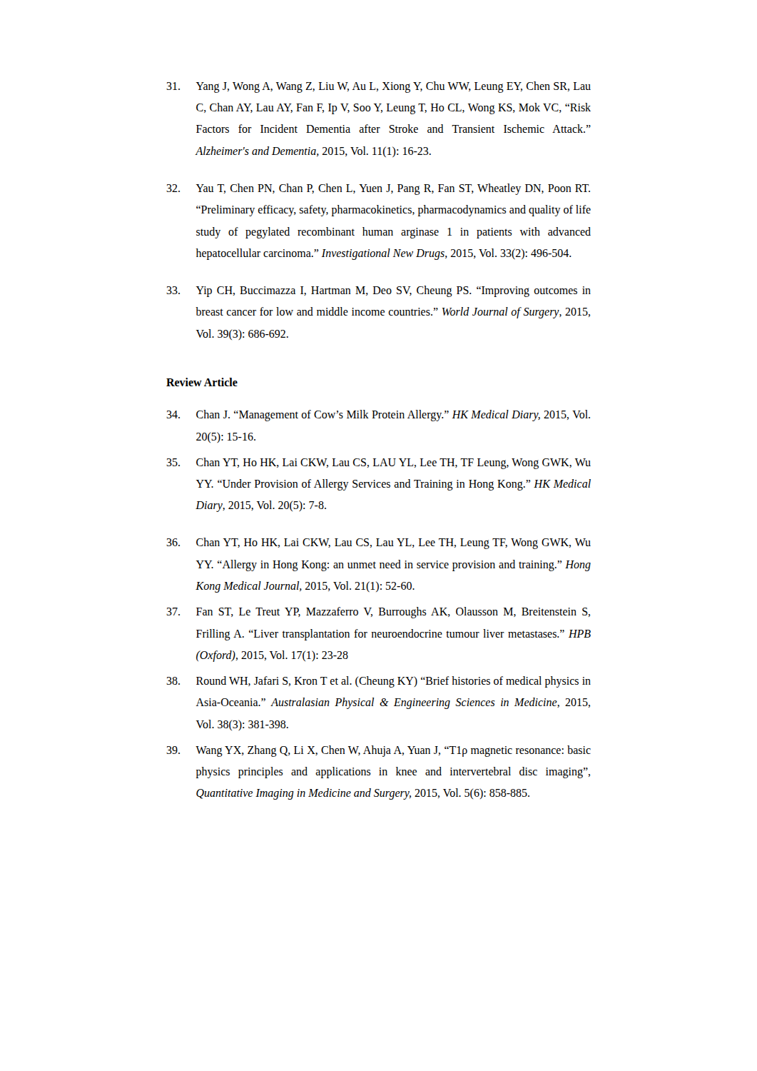31. Yang J, Wong A, Wang Z, Liu W, Au L, Xiong Y, Chu WW, Leung EY, Chen SR, Lau C, Chan AY, Lau AY, Fan F, Ip V, Soo Y, Leung T, Ho CL, Wong KS, Mok VC, “Risk Factors for Incident Dementia after Stroke and Transient Ischemic Attack.” Alzheimer's and Dementia, 2015, Vol. 11(1): 16-23.
32. Yau T, Chen PN, Chan P, Chen L, Yuen J, Pang R, Fan ST, Wheatley DN, Poon RT. “Preliminary efficacy, safety, pharmacokinetics, pharmacodynamics and quality of life study of pegylated recombinant human arginase 1 in patients with advanced hepatocellular carcinoma.” Investigational New Drugs, 2015, Vol. 33(2): 496-504.
33. Yip CH, Buccimazza I, Hartman M, Deo SV, Cheung PS. “Improving outcomes in breast cancer for low and middle income countries.” World Journal of Surgery, 2015, Vol. 39(3): 686-692.
Review Article
34. Chan J. “Management of Cow’s Milk Protein Allergy.” HK Medical Diary, 2015, Vol. 20(5): 15-16.
35. Chan YT, Ho HK, Lai CKW, Lau CS, LAU YL, Lee TH, TF Leung, Wong GWK, Wu YY. “Under Provision of Allergy Services and Training in Hong Kong.” HK Medical Diary, 2015, Vol. 20(5): 7-8.
36. Chan YT, Ho HK, Lai CKW, Lau CS, Lau YL, Lee TH, Leung TF, Wong GWK, Wu YY. “Allergy in Hong Kong: an unmet need in service provision and training.” Hong Kong Medical Journal, 2015, Vol. 21(1): 52-60.
37. Fan ST, Le Treut YP, Mazzaferro V, Burroughs AK, Olausson M, Breitenstein S, Frilling A. “Liver transplantation for neuroendocrine tumour liver metastases.” HPB (Oxford), 2015, Vol. 17(1): 23-28
38. Round WH, Jafari S, Kron T et al. (Cheung KY) “Brief histories of medical physics in Asia-Oceania.” Australasian Physical & Engineering Sciences in Medicine, 2015, Vol. 38(3): 381-398.
39. Wang YX, Zhang Q, Li X, Chen W, Ahuja A, Yuan J, “T1ρ magnetic resonance: basic physics principles and applications in knee and intervertebral disc imaging”, Quantitative Imaging in Medicine and Surgery, 2015, Vol. 5(6): 858-885.